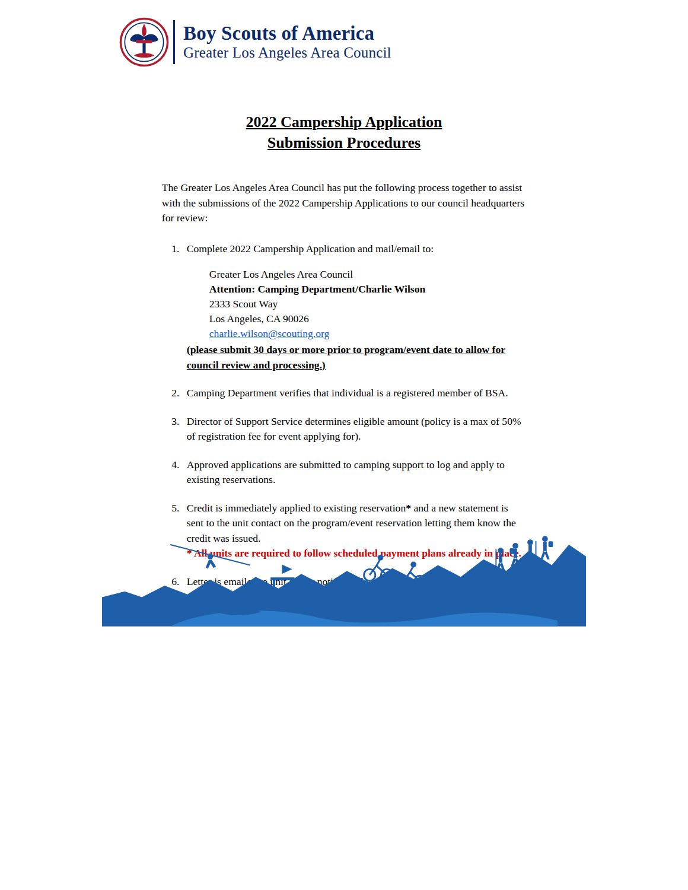Boy Scouts of America
Greater Los Angeles Area Council
2022 Campership Application Submission Procedures
The Greater Los Angeles Area Council has put the following process together to assist with the submissions of the 2022 Campership Applications to our council headquarters for review:
Complete 2022 Campership Application and mail/email to:
Greater Los Angeles Area Council
Attention: Camping Department/Charlie Wilson
2333 Scout Way
Los Angeles, CA 90026
charlie.wilson@scouting.org
(please submit 30 days or more prior to program/event date to allow for council review and processing.)
Camping Department verifies that individual is a registered member of BSA.
Director of Support Service determines eligible amount (policy is a max of 50% of registration fee for event applying for).
Approved applications are submitted to camping support to log and apply to existing reservations.
Credit is immediately applied to existing reservation* and a new statement is sent to the unit contact on the program/event reservation letting them know the credit was issued.
* All units are required to follow scheduled payment plans already in place.
Letter is emailed to unit leader notifying them of award.